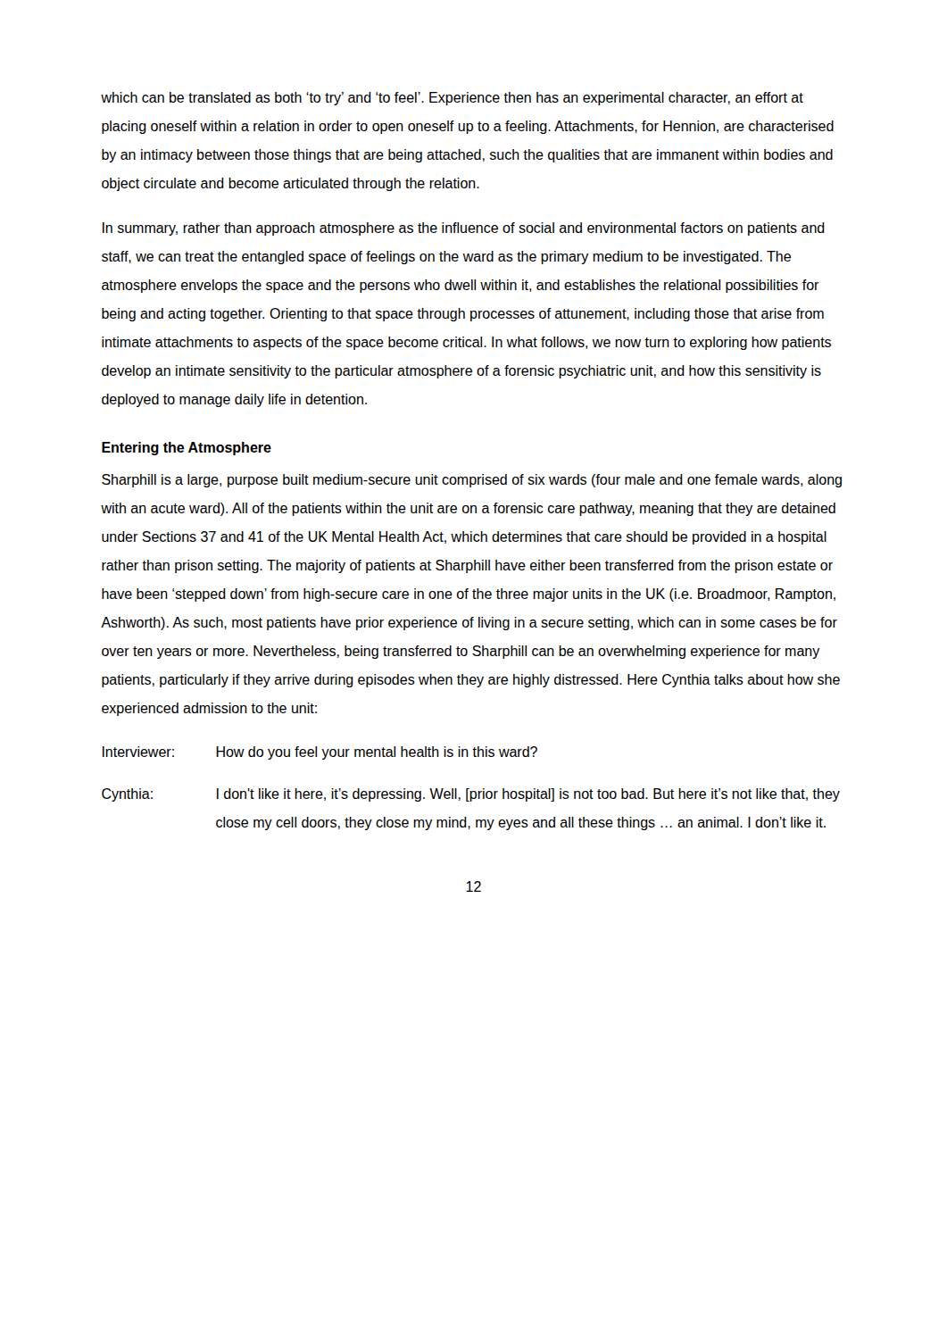which can be translated as both ‘to try’ and ‘to feel’. Experience then has an experimental character, an effort at placing oneself within a relation in order to open oneself up to a feeling. Attachments, for Hennion, are characterised by an intimacy between those things that are being attached, such the qualities that are immanent within bodies and object circulate and become articulated through the relation.
In summary, rather than approach atmosphere as the influence of social and environmental factors on patients and staff, we can treat the entangled space of feelings on the ward as the primary medium to be investigated. The atmosphere envelops the space and the persons who dwell within it, and establishes the relational possibilities for being and acting together. Orienting to that space through processes of attunement, including those that arise from intimate attachments to aspects of the space become critical. In what follows, we now turn to exploring how patients develop an intimate sensitivity to the particular atmosphere of a forensic psychiatric unit, and how this sensitivity is deployed to manage daily life in detention.
Entering the Atmosphere
Sharphill is a large, purpose built medium-secure unit comprised of six wards (four male and one female wards, along with an acute ward). All of the patients within the unit are on a forensic care pathway, meaning that they are detained under Sections 37 and 41 of the UK Mental Health Act, which determines that care should be provided in a hospital rather than prison setting. The majority of patients at Sharphill have either been transferred from the prison estate or have been ‘stepped down’ from high-secure care in one of the three major units in the UK (i.e. Broadmoor, Rampton, Ashworth). As such, most patients have prior experience of living in a secure setting, which can in some cases be for over ten years or more. Nevertheless, being transferred to Sharphill can be an overwhelming experience for many patients, particularly if they arrive during episodes when they are highly distressed. Here Cynthia talks about how she experienced admission to the unit:
Interviewer:
How do you feel your mental health is in this ward?
Cynthia:
I don't like it here, it’s depressing. Well, [prior hospital] is not too bad. But here it’s not like that, they close my cell doors, they close my mind, my eyes and all these things … an animal. I don’t like it.
12